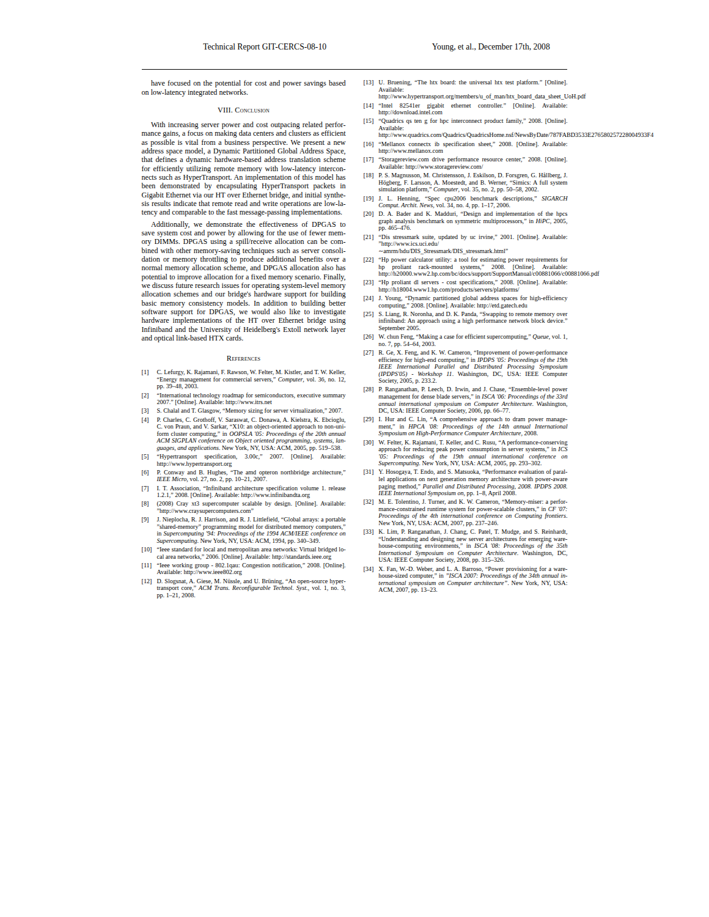Technical Report GIT-CERCS-08-10 Young, et al., December 17th, 2008
have focused on the potential for cost and power savings based on low-latency integrated networks.
VIII. Conclusion
With increasing server power and cost outpacing related performance gains, a focus on making data centers and clusters as efficient as possible is vital from a business perspective. We present a new address space model, a Dynamic Partitioned Global Address Space, that defines a dynamic hardware-based address translation scheme for efficiently utilizing remote memory with low-latency interconnects such as HyperTransport. An implementation of this model has been demonstrated by encapsulating HyperTransport packets in Gigabit Ethernet via our HT over Ethernet bridge, and initial synthesis results indicate that remote read and write operations are low-latency and comparable to the fast message-passing implementations.
Additionally, we demonstrate the effectiveness of DPGAS to save system cost and power by allowing for the use of fewer memory DIMMs. DPGAS using a spill/receive allocation can be combined with other memory-saving techniques such as server consolidation or memory throttling to produce additional benefits over a normal memory allocation scheme, and DPGAS allocation also has potential to improve allocation for a fixed memory scenario. Finally, we discuss future research issues for operating system-level memory allocation schemes and our bridge's hardware support for building basic memory consistency models. In addition to building better software support for DPGAS, we would also like to investigate hardware implementations of the HT over Ethernet bridge using Infiniband and the University of Heidelberg's Extoll network layer and optical link-based HTX cards.
References
[1] C. Lefurgy, K. Rajamani, F. Rawson, W. Felter, M. Kistler, and T. W. Keller, “Energy management for commercial servers,” Computer, vol. 36, no. 12, pp. 39–48, 2003.
[2]“International technology roadmap for semiconductors, executive summary 2007.” [Online]. Available: http://www.itrs.net
[3] S. Chalal and T. Glasgow, “Memory sizing for server virtualization,” 2007.
[4] P. Charles, C. Grothoff, V. Saraswat, C. Donawa, A. Kielstra, K. Ebcioglu, C. von Praun, and V. Sarkar, “X10: an object-oriented approach to non-uniform cluster computing,” in OOPSLA '05: Proceedings of the 20th annual ACM SIGPLAN conference on Object oriented programming, systems, languages, and applications. New York, NY, USA: ACM, 2005, pp. 519–538.
[5]“Hypertransport specification, 3.00c,” 2007. [Online]. Available: http://www.hypertransport.org
[6] P. Conway and B. Hughes, “The amd opteron northbridge architecture,” IEEE Micro, vol. 27, no. 2, pp. 10–21, 2007.
[7] I. T. Association, “Infiniband architecture specification volume 1. release 1.2.1,” 2008. [Online]. Available: http://www.infinibandta.org
[8](2008) Cray xt3 supercomputer scalable by design. [Online]. Available: ”http://www.craysupercomputers.com”
[9] J. Nieplocha, R. J. Harrison, and R. J. Littlefield, “Global arrays: a portable ”shared-memory” programming model for distributed memory computers,” in Supercomputing '94: Proceedings of the 1994 ACM/IEEE conference on Supercomputing. New York, NY, USA: ACM, 1994, pp. 340–349.
[10]“Ieee standard for local and metropolitan area networks: Virtual bridged local area networks,” 2006. [Online]. Available: http://standards.ieee.org
[11]“Ieee working group - 802.1qau: Congestion notification,” 2008. [Online]. Available: http://www.ieee802.org
[12] D. Slogsnat, A. Giese, M. Nüssle, and U. Brüning, “An open-source hypertransport core,” ACM Trans. Reconfigurable Technol. Syst., vol. 1, no. 3, pp. 1–21, 2008.
[13] U. Bruening, “The htx board: the universal htx test platform.” [Online]. Available: http://www.hypertransport.org/members/u_of_man/htx_board_data_sheet_UoH.pdf
[14]“Intel 82541er gigabit ethernet controller.” [Online]. Available: http://download.intel.com
[15]“Quadrics qs ten g for hpc interconnect product family,” 2008. [Online]. Available: http://www.quadrics.com/Quadrics/QuadricsHome.nsf/NewsByDate/787FABD3533E276580257228004933F4
[16]“Mellanox connectx ib specification sheet,” 2008. [Online]. Available: http://www.mellanox.com
[17]“Storagereview.com drive performance resource center,” 2008. [Online]. Available: http://www.storagereview.com/
[18] P. S. Magnusson, M. Christensson, J. Eskilson, D. Forsgren, G. Hållberg, J. Högberg, F. Larsson, A. Moestedt, and B. Werner, “Simics: A full system simulation platform,” Computer, vol. 35, no. 2, pp. 50–58, 2002.
[19] J. L. Henning, “Spec cpu2006 benchmark descriptions,” SIGARCH Comput. Archit. News, vol. 34, no. 4, pp. 1–17, 2006.
[20] D. A. Bader and K. Madduri, “Design and implementation of the hpcs graph analysis benchmark on symmetric multiprocessors,” in HiPC, 2005, pp. 465–476.
[21]“Dis stressmark suite, updated by uc irvine,” 2001. [Online]. Available: ”http://www.ics.uci.edu/∼amrm/hdu/DIS_Stressmark/DIS_stressmark.html”
[22]“Hp power calculator utility: a tool for estimating power requirements for hp proliant rack-mounted systems,” 2008. [Online]. Available: http://h20000.www2.hp.com/bc/docs/support/SupportManual/c00881066/c00881066.pdf
[23]“Hp proliant dl servers - cost specifications,” 2008. [Online]. Available: http://h18004.www1.hp.com/products/servers/platforms/
[24] J. Young, “Dynamic partitioned global address spaces for high-efficiency computing,” 2008. [Online]. Available: http://etd.gatech.edu
[25] S. Liang, R. Noronha, and D. K. Panda, “Swapping to remote memory over infiniband: An approach using a high performance network block device.” September 2005.
[26] W. chun Feng, “Making a case for efficient supercomputing,” Queue, vol. 1, no. 7, pp. 54–64, 2003.
[27] R. Ge, X. Feng, and K. W. Cameron, “Improvement of power-performance efficiency for high-end computing,” in IPDPS '05: Proceedings of the 19th IEEE International Parallel and Distributed Processing Symposium (IPDPS'05) - Workshop 11. Washington, DC, USA: IEEE Computer Society, 2005, p. 233.2.
[28] P. Ranganathan, P. Leech, D. Irwin, and J. Chase, “Ensemble-level power management for dense blade servers,” in ISCA '06: Proceedings of the 33rd annual international symposium on Computer Architecture. Washington, DC, USA: IEEE Computer Society, 2006, pp. 66–77.
[29] I. Hur and C. Lin, “A comprehensive approach to dram power management,” in HPCA '08: Proceedings of the 14th annual International Symposium on High-Performance Computer Architecture, 2008.
[30] W. Felter, K. Rajamani, T. Keller, and C. Rusu, “A performance-conserving approach for reducing peak power consumption in server systems,” in ICS '05: Proceedings of the 19th annual international conference on Supercomputing. New York, NY, USA: ACM, 2005, pp. 293–302.
[31] Y. Hosogaya, T. Endo, and S. Matsuoka, “Performance evaluation of parallel applications on next generation memory architecture with power-aware paging method,” Parallel and Distributed Processing, 2008. IPDPS 2008. IEEE International Symposium on, pp. 1–8, April 2008.
[32] M. E. Tolentino, J. Turner, and K. W. Cameron, “Memory-miser: a performance-constrained runtime system for power-scalable clusters,” in CF '07: Proceedings of the 4th international conference on Computing frontiers. New York, NY, USA: ACM, 2007, pp. 237–246.
[33] K. Lim, P. Ranganathan, J. Chang, C. Patel, T. Mudge, and S. Reinhardt, “Understanding and designing new server architectures for emerging warehouse-computing environments,” in ISCA '08: Proceedings of the 35th International Symposium on Computer Architecture. Washington, DC, USA: IEEE Computer Society, 2008, pp. 315–326.
[34] X. Fan, W.-D. Weber, and L. A. Barroso, “Power provisioning for a warehouse-sized computer,” in ”ISCA 2007: Proceedings of the 34th annual international symposium on Computer architecture”. New York, NY, USA: ACM, 2007, pp. 13–23.